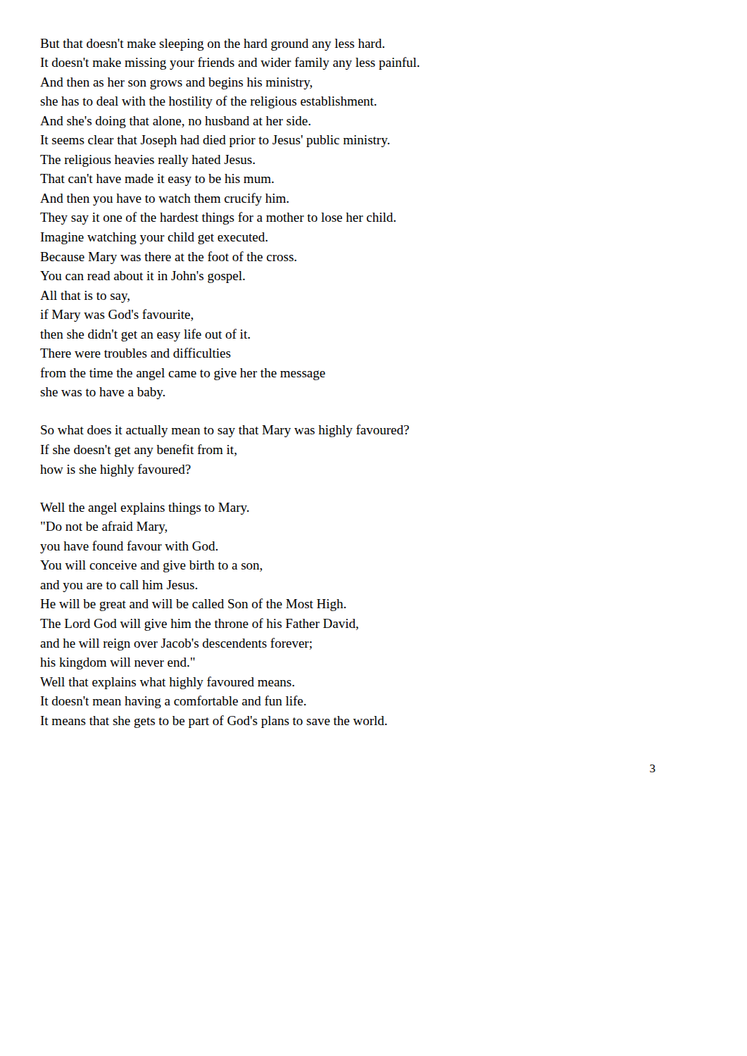But that doesn't make sleeping on the hard ground any less hard.
It doesn't make missing your friends and wider family any less painful.
And then as her son grows and begins his ministry,
she has to deal with the hostility of the religious establishment.
And she's doing that alone, no husband at her side.
It seems clear that Joseph had died prior to Jesus' public ministry.
The religious heavies really hated Jesus.
That can't have made it easy to be his mum.
And then you have to watch them crucify him.
They say it one of the hardest things for a mother to lose her child.
Imagine watching your child get executed.
Because Mary was there at the foot of the cross.
You can read about it in John's gospel.
All that is to say,
if Mary was God's favourite,
then she didn't get an easy life out of it.
There were troubles and difficulties
from the time the angel came to give her the message
she was to have a baby.
So what does it actually mean to say that Mary was highly favoured?
If she doesn't get any benefit from it,
how is she highly favoured?
Well the angel explains things to Mary.
"Do not be afraid Mary,
you have found favour with God.
You will conceive and give birth to a son,
and you are to call him Jesus.
He will be great and will be called Son of the Most High.
The Lord God will give him the throne of his Father David,
and he will reign over Jacob's descendents forever;
his kingdom will never end."
Well that explains what highly favoured means.
It doesn't mean having a comfortable and fun life.
It means that she gets to be part of God's plans to save the world.
3